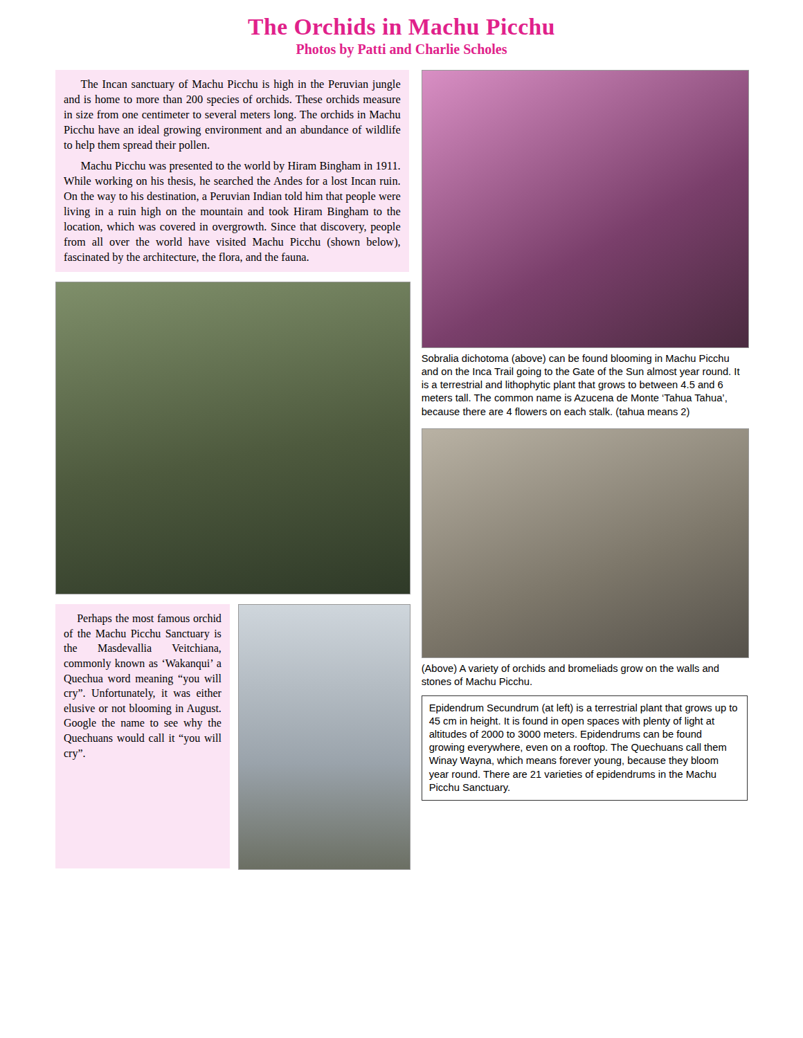The Orchids in Machu Picchu
Photos by Patti and Charlie Scholes
The Incan sanctuary of Machu Picchu is high in the Peruvian jungle and is home to more than 200 species of orchids. These orchids measure in size from one centimeter to several meters long. The orchids in Machu Picchu have an ideal growing environment and an abundance of wildlife to help them spread their pollen.
Machu Picchu was presented to the world by Hiram Bingham in 1911. While working on his thesis, he searched the Andes for a lost Incan ruin. On the way to his destination, a Peruvian Indian told him that people were living in a ruin high on the mountain and took Hiram Bingham to the location, which was covered in overgrowth. Since that discovery, people from all over the world have visited Machu Picchu (shown below), fascinated by the architecture, the flora, and the fauna.
Perhaps the most famous orchid of the Machu Picchu Sanctuary is the Masdevallia Veitchiana, commonly known as ‘Wakanqui’ a Quechua word meaning “you will cry”. Unfortunately, it was either elusive or not blooming in August. Google the name to see why the Quechuans would call it “you will cry”.
Sobralia dichotoma (above) can be found blooming in Machu Picchu and on the Inca Trail going to the Gate of the Sun almost year round. It is a terrestrial and lithophytic plant that grows to between 4.5 and 6 meters tall. The common name is Azucena de Monte ‘Tahua Tahua’, because there are 4 flowers on each stalk. (tahua means 2)
(Above) A variety of orchids and bromeliads grow on the walls and stones of Machu Picchu.
Epidendrum Secundrum (at left) is a terrestrial plant that grows up to 45 cm in height. It is found in open spaces with plenty of light at altitudes of 2000 to 3000 meters. Epidendrums can be found growing everywhere, even on a rooftop. The Quechuans call them Winay Wayna, which means forever young, because they bloom year round. There are 21 varieties of epidendrums in the Machu Picchu Sanctuary.